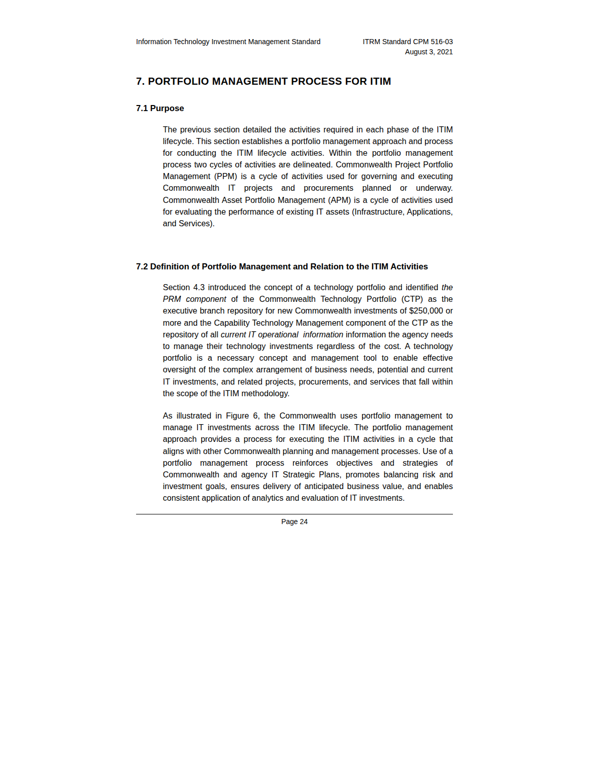Information Technology Investment Management Standard
ITRM Standard CPM 516-03
August 3, 2021
7. PORTFOLIO MANAGEMENT PROCESS FOR ITIM
7.1 Purpose
The previous section detailed the activities required in each phase of the ITIM lifecycle. This section establishes a portfolio management approach and process for conducting the ITIM lifecycle activities. Within the portfolio management process two cycles of activities are delineated. Commonwealth Project Portfolio Management (PPM) is a cycle of activities used for governing and executing Commonwealth IT projects and procurements planned or underway. Commonwealth Asset Portfolio Management (APM) is a cycle of activities used for evaluating the performance of existing IT assets (Infrastructure, Applications, and Services).
7.2 Definition of Portfolio Management and Relation to the ITIM Activities
Section 4.3 introduced the concept of a technology portfolio and identified the PRM component of the Commonwealth Technology Portfolio (CTP) as the executive branch repository for new Commonwealth investments of $250,000 or more and the Capability Technology Management component of the CTP as the repository of all current IT operational information information the agency needs to manage their technology investments regardless of the cost. A technology portfolio is a necessary concept and management tool to enable effective oversight of the complex arrangement of business needs, potential and current IT investments, and related projects, procurements, and services that fall within the scope of the ITIM methodology.
As illustrated in Figure 6, the Commonwealth uses portfolio management to manage IT investments across the ITIM lifecycle. The portfolio management approach provides a process for executing the ITIM activities in a cycle that aligns with other Commonwealth planning and management processes. Use of a portfolio management process reinforces objectives and strategies of Commonwealth and agency IT Strategic Plans, promotes balancing risk and investment goals, ensures delivery of anticipated business value, and enables consistent application of analytics and evaluation of IT investments.
Page 24